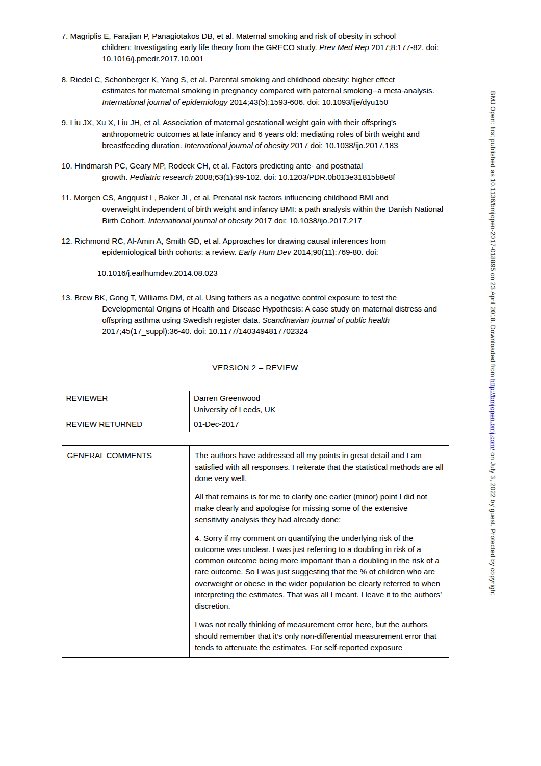BMJ Open: first published as 10.1136/bmjopen-2017-018895 on 23 April 2018. Downloaded from http://bmjopen.bmj.com/ on July 3, 2022 by guest. Protected by copyright.
7. Magriplis E, Farajian P, Panagiotakos DB, et al. Maternal smoking and risk of obesity in school children: Investigating early life theory from the GRECO study. Prev Med Rep 2017;8:177-82. doi: 10.1016/j.pmedr.2017.10.001
8. Riedel C, Schonberger K, Yang S, et al. Parental smoking and childhood obesity: higher effect estimates for maternal smoking in pregnancy compared with paternal smoking--a meta-analysis. International journal of epidemiology 2014;43(5):1593-606. doi: 10.1093/ije/dyu150
9. Liu JX, Xu X, Liu JH, et al. Association of maternal gestational weight gain with their offspring's anthropometric outcomes at late infancy and 6 years old: mediating roles of birth weight and breastfeeding duration. International journal of obesity 2017 doi: 10.1038/ijo.2017.183
10. Hindmarsh PC, Geary MP, Rodeck CH, et al. Factors predicting ante- and postnatal growth. Pediatric research 2008;63(1):99-102. doi: 10.1203/PDR.0b013e31815b8e8f
11. Morgen CS, Angquist L, Baker JL, et al. Prenatal risk factors influencing childhood BMI and overweight independent of birth weight and infancy BMI: a path analysis within the Danish National Birth Cohort. International journal of obesity 2017 doi: 10.1038/ijo.2017.217
12. Richmond RC, Al-Amin A, Smith GD, et al. Approaches for drawing causal inferences from epidemiological birth cohorts: a review. Early Hum Dev 2014;90(11):769-80. doi:
10.1016/j.earlhumdev.2014.08.023
13. Brew BK, Gong T, Williams DM, et al. Using fathers as a negative control exposure to test the Developmental Origins of Health and Disease Hypothesis: A case study on maternal distress and offspring asthma using Swedish register data. Scandinavian journal of public health 2017;45(17_suppl):36-40. doi: 10.1177/1403494817702324
VERSION 2 – REVIEW
| REVIEWER | Darren Greenwood University of Leeds, UK |
| REVIEW RETURNED | 01-Dec-2017 |
| GENERAL COMMENTS | The authors have addressed all my points in great detail and I am satisfied with all responses. I reiterate that the statistical methods are all done very well. All that remains is for me to clarify one earlier (minor) point I did not make clearly and apologise for missing some of the extensive sensitivity analysis they had already done: 4. Sorry if my comment on quantifying the underlying risk of the outcome was unclear. I was just referring to a doubling in risk of a common outcome being more important than a doubling in the risk of a rare outcome. So I was just suggesting that the % of children who are overweight or obese in the wider population be clearly referred to when interpreting the estimates. That was all I meant. I leave it to the authors’ discretion. I was not really thinking of measurement error here, but the authors should remember that it’s only non-differential measurement error that tends to attenuate the estimates. For self-reported exposure |